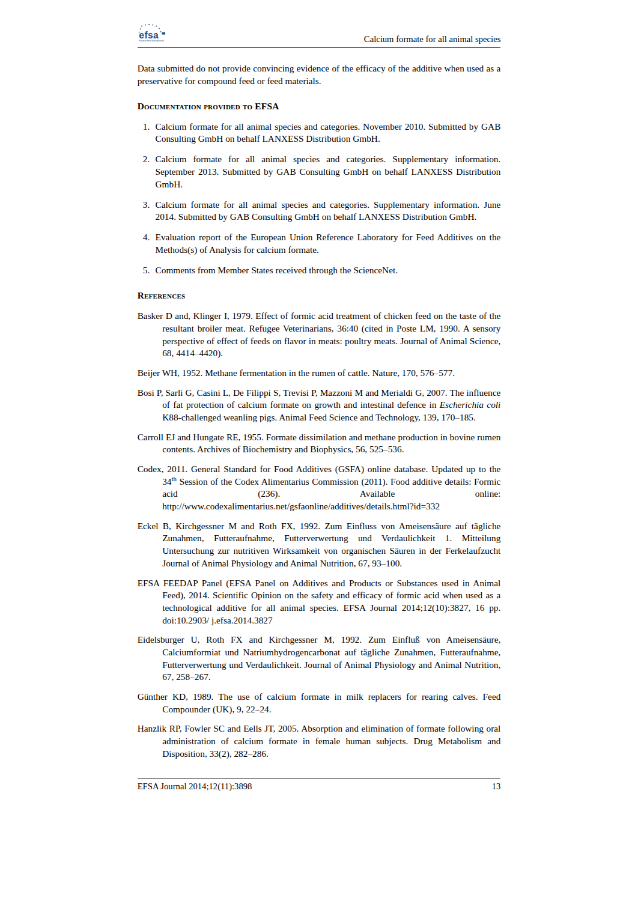efsa European Food Safety Authority
Calcium formate for all animal species
Data submitted do not provide convincing evidence of the efficacy of the additive when used as a preservative for compound feed or feed materials.
Documentation provided to EFSA
Calcium formate for all animal species and categories. November 2010. Submitted by GAB Consulting GmbH on behalf LANXESS Distribution GmbH.
Calcium formate for all animal species and categories. Supplementary information. September 2013. Submitted by GAB Consulting GmbH on behalf LANXESS Distribution GmbH.
Calcium formate for all animal species and categories. Supplementary information. June 2014. Submitted by GAB Consulting GmbH on behalf LANXESS Distribution GmbH.
Evaluation report of the European Union Reference Laboratory for Feed Additives on the Methods(s) of Analysis for calcium formate.
Comments from Member States received through the ScienceNet.
References
Basker D and, Klinger I, 1979. Effect of formic acid treatment of chicken feed on the taste of the resultant broiler meat. Refugee Veterinarians, 36:40 (cited in Poste LM, 1990. A sensory perspective of effect of feeds on flavor in meats: poultry meats. Journal of Animal Science, 68, 4414–4420).
Beijer WH, 1952. Methane fermentation in the rumen of cattle. Nature, 170, 576–577.
Bosi P, Sarli G, Casini L, De Filippi S, Trevisi P, Mazzoni M and Merialdi G, 2007. The influence of fat protection of calcium formate on growth and intestinal defence in Escherichia coli K88-challenged weanling pigs. Animal Feed Science and Technology, 139, 170–185.
Carroll EJ and Hungate RE, 1955. Formate dissimilation and methane production in bovine rumen contents. Archives of Biochemistry and Biophysics, 56, 525–536.
Codex, 2011. General Standard for Food Additives (GSFA) online database. Updated up to the 34th Session of the Codex Alimentarius Commission (2011). Food additive details: Formic acid (236). Available online: http://www.codexalimentarius.net/gsfaonline/additives/details.html?id=332
Eckel B, Kirchgessner M and Roth FX, 1992. Zum Einfluss von Ameisensäure auf tägliche Zunahmen, Futteraufnahme, Futterverwertung und Verdaulichkeit 1. Mitteilung Untersuchung zur nutritiven Wirksamkeit von organischen Säuren in der Ferkelaufzucht Journal of Animal Physiology and Animal Nutrition, 67, 93–100.
EFSA FEEDAP Panel (EFSA Panel on Additives and Products or Substances used in Animal Feed), 2014. Scientific Opinion on the safety and efficacy of formic acid when used as a technological additive for all animal species. EFSA Journal 2014;12(10):3827, 16 pp. doi:10.2903/ j.efsa.2014.3827
Eidelsburger U, Roth FX and Kirchgessner M, 1992. Zum Einfluß von Ameisensäure, Calciumformiat und Natriumhydrogencarbonat auf tägliche Zunahmen, Futteraufnahme, Futterverwertung und Verdaulichkeit. Journal of Animal Physiology and Animal Nutrition, 67, 258–267.
Günther KD, 1989. The use of calcium formate in milk replacers for rearing calves. Feed Compounder (UK), 9, 22–24.
Hanzlik RP, Fowler SC and Eells JT, 2005. Absorption and elimination of formate following oral administration of calcium formate in female human subjects. Drug Metabolism and Disposition, 33(2), 282–286.
EFSA Journal 2014;12(11):3898 13